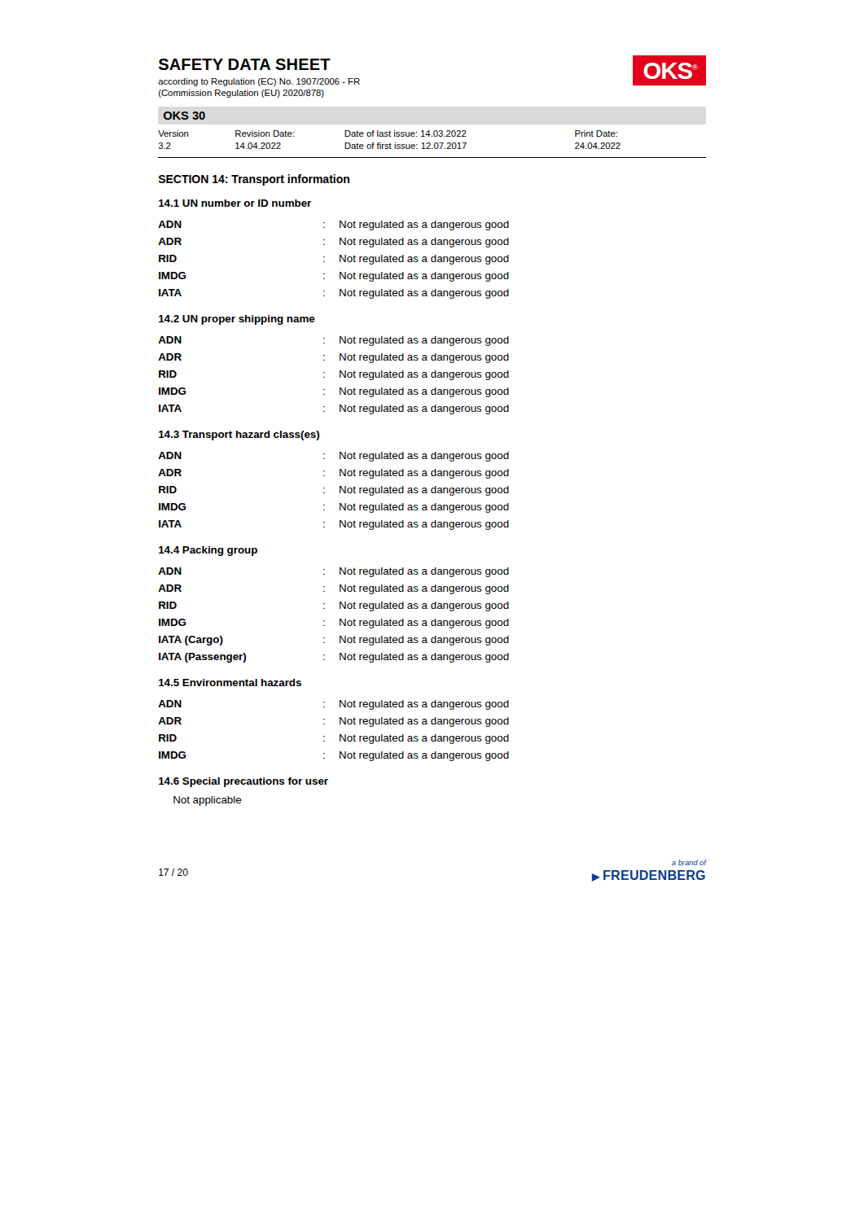SAFETY DATA SHEET
according to Regulation (EC) No. 1907/2006 - FR
(Commission Regulation (EU) 2020/878)
OKS®
OKS 30
Version
3.2
Revision Date:
14.04.2022
Date of last issue: 14.03.2022
Date of first issue: 12.07.2017
Print Date:
24.04.2022
SECTION 14: Transport information
14.1 UN number or ID number
| ADN | : | Not regulated as a dangerous good |
| ADR | : | Not regulated as a dangerous good |
| RID | : | Not regulated as a dangerous good |
| IMDG | : | Not regulated as a dangerous good |
| IATA | : | Not regulated as a dangerous good |
14.2 UN proper shipping name
| ADN | : | Not regulated as a dangerous good |
| ADR | : | Not regulated as a dangerous good |
| RID | : | Not regulated as a dangerous good |
| IMDG | : | Not regulated as a dangerous good |
| IATA | : | Not regulated as a dangerous good |
14.3 Transport hazard class(es)
| ADN | : | Not regulated as a dangerous good |
| ADR | : | Not regulated as a dangerous good |
| RID | : | Not regulated as a dangerous good |
| IMDG | : | Not regulated as a dangerous good |
| IATA | : | Not regulated as a dangerous good |
14.4 Packing group
| ADN | : | Not regulated as a dangerous good |
| ADR | : | Not regulated as a dangerous good |
| RID | : | Not regulated as a dangerous good |
| IMDG | : | Not regulated as a dangerous good |
| IATA (Cargo) | : | Not regulated as a dangerous good |
| IATA (Passenger) | : | Not regulated as a dangerous good |
14.5 Environmental hazards
| ADN | : | Not regulated as a dangerous good |
| ADR | : | Not regulated as a dangerous good |
| RID | : | Not regulated as a dangerous good |
| IMDG | : | Not regulated as a dangerous good |
14.6 Special precautions for user
Not applicable
17 / 20
a brand of
FREUDENBERG